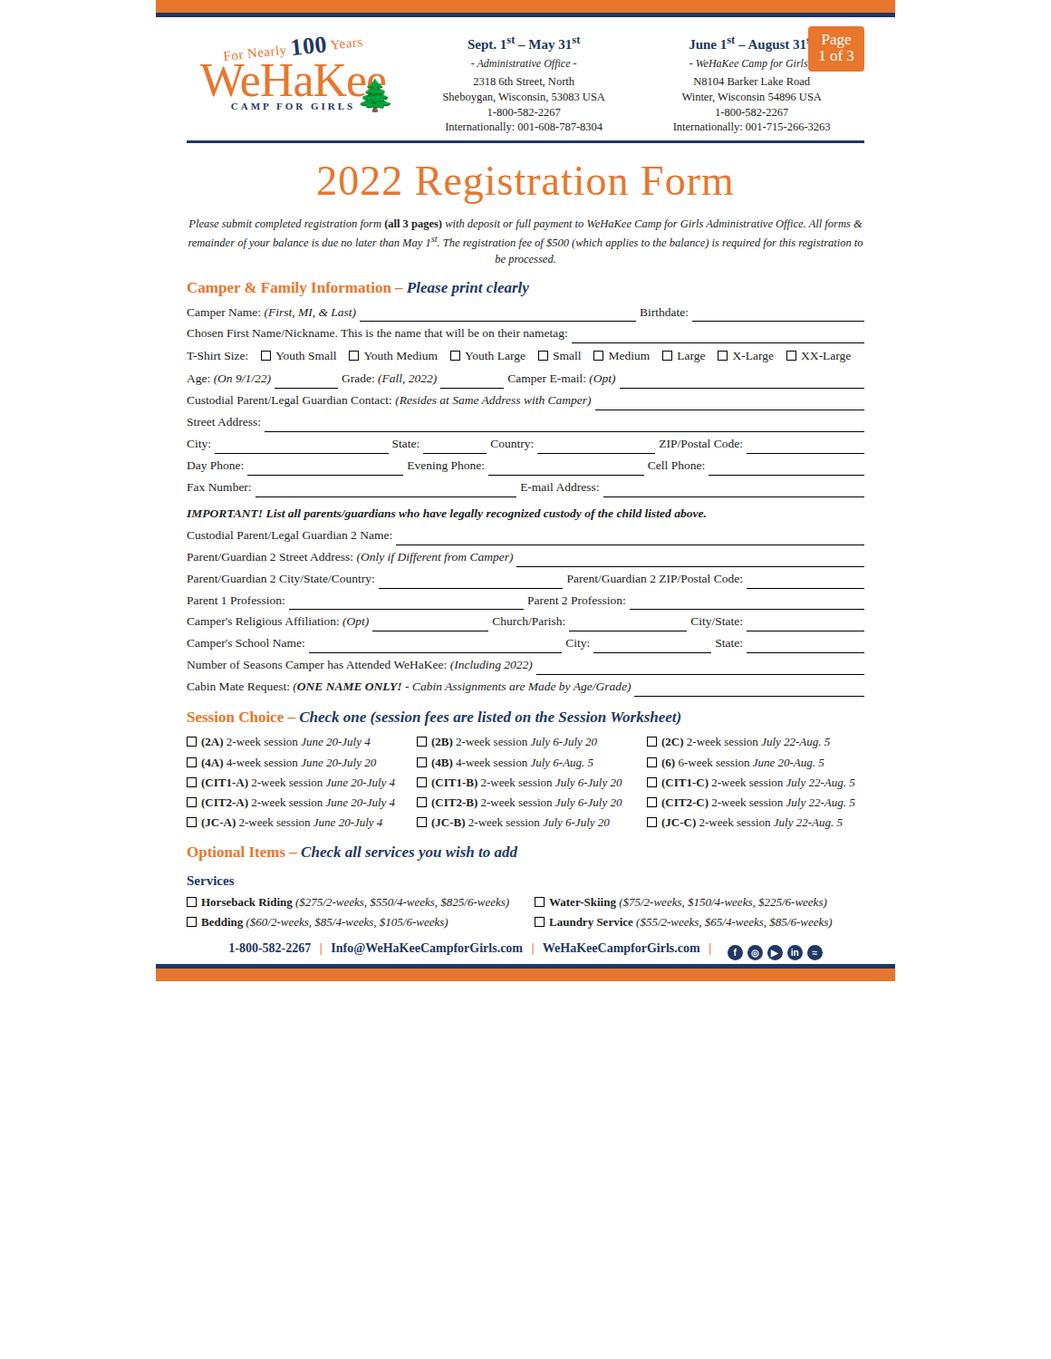For Nearly 100 Years
WeHaKee
CAMP FOR GIRLS
🌲
Sept. 1st – May 31st
- Administrative Office -
2318 6th Street, North
Sheboygan, Wisconsin, 53083 USA
1-800-582-2267
Internationally: 001-608-787-8304
June 1st – August 31st
- WeHaKee Camp for Girls -
N8104 Barker Lake Road
Winter, Wisconsin 54896 USA
1-800-582-2267
Internationally: 001-715-266-3263
Page 1 of 3
2022 Registration Form
Please submit completed registration form (all 3 pages) with deposit or full payment to WeHaKee Camp for Girls Administrative Office. All forms & remainder of your balance is due no later than May 1st. The registration fee of $500 (which applies to the balance) is required for this registration to be processed.
Camper & Family Information – Please print clearly
Camper Name: (First, MI, & Last) Birthdate:
Chosen First Name/Nickname. This is the name that will be on their nametag:
T-Shirt Size: Youth Small Youth Medium Youth Large Small Medium Large X-Large XX-Large
Age: (On 9/1/22) Grade: (Fall, 2022) Camper E-mail: (Opt)
Custodial Parent/Legal Guardian Contact: (Resides at Same Address with Camper)
Street Address:
City: State: Country: ZIP/Postal Code:
Day Phone: Evening Phone: Cell Phone:
Fax Number: E-mail Address:
IMPORTANT! List all parents/guardians who have legally recognized custody of the child listed above.
Custodial Parent/Legal Guardian 2 Name:
Parent/Guardian 2 Street Address: (Only if Different from Camper)
Parent/Guardian 2 City/State/Country: Parent/Guardian 2 ZIP/Postal Code:
Parent 1 Profession: Parent 2 Profession:
Camper's Religious Affiliation: (Opt) Church/Parish: City/State:
Camper's School Name: City: State:
Number of Seasons Camper has Attended WeHaKee: (Including 2022)
Cabin Mate Request: (ONE NAME ONLY! - Cabin Assignments are Made by Age/Grade)
Session Choice – Check one (session fees are listed on the Session Worksheet)
(2A) 2-week session June 20-July 4
(2B) 2-week session July 6-July 20
(2C) 2-week session July 22-Aug. 5
(4A) 4-week session June 20-July 20
(4B) 4-week session July 6-Aug. 5
(6) 6-week session June 20-Aug. 5
(CIT1-A) 2-week session June 20-July 4
(CIT1-B) 2-week session July 6-July 20
(CIT1-C) 2-week session July 22-Aug. 5
(CIT2-A) 2-week session June 20-July 4
(CIT2-B) 2-week session July 6-July 20
(CIT2-C) 2-week session July 22-Aug. 5
(JC-A) 2-week session June 20-July 4
(JC-B) 2-week session July 6-July 20
(JC-C) 2-week session July 22-Aug. 5
Optional Items – Check all services you wish to add
Services
Horseback Riding ($275/2-weeks, $550/4-weeks, $825/6-weeks)
Water-Skiing ($75/2-weeks, $150/4-weeks, $225/6-weeks)
Bedding ($60/2-weeks, $85/4-weeks, $105/6-weeks)
Laundry Service ($55/2-weeks, $65/4-weeks, $85/6-weeks)
1-800-582-2267 | Info@WeHaKeeCampforGirls.com | WeHaKeeCampforGirls.com | f◎▶in≈